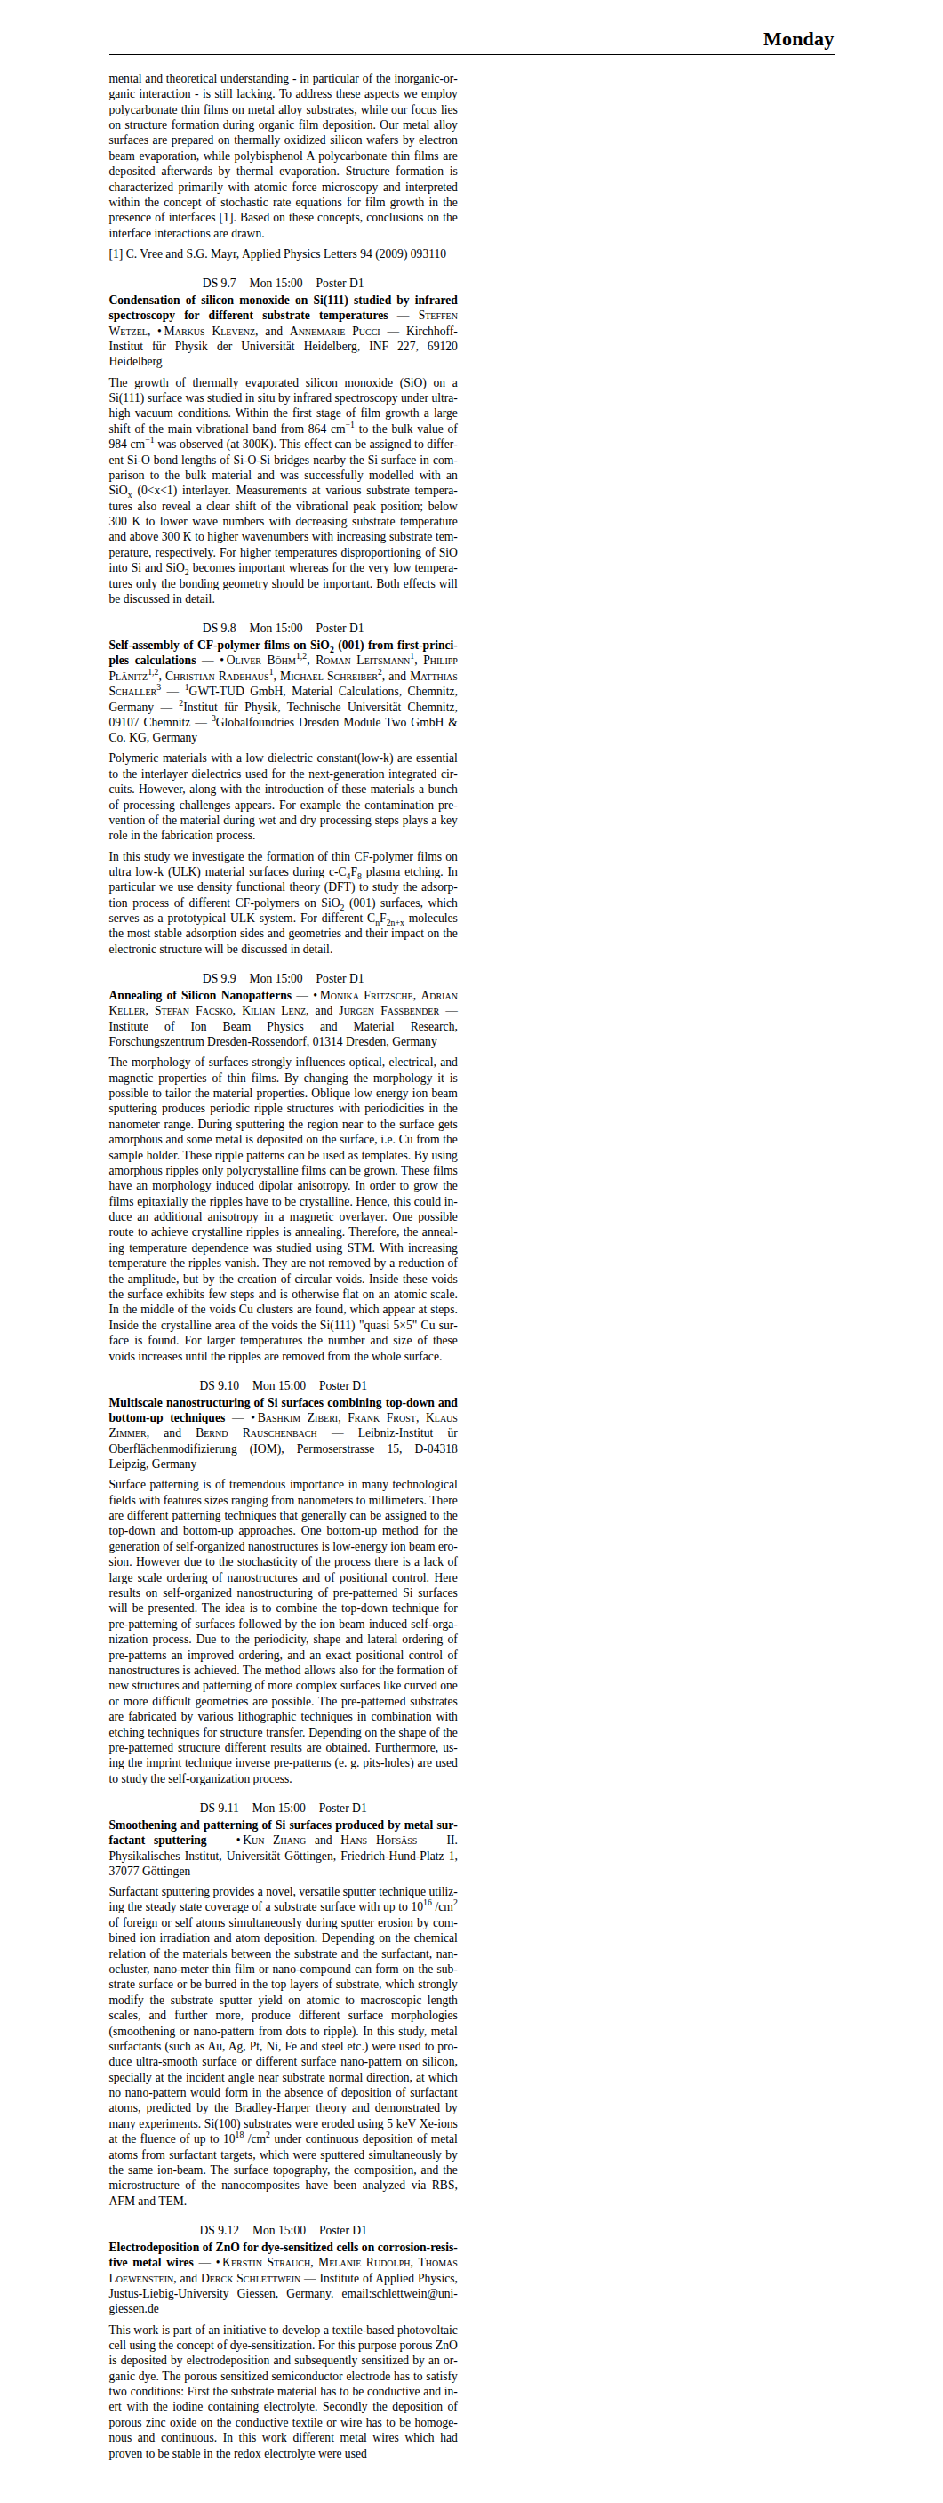Monday
mental and theoretical understanding - in particular of the inorganic-organic interaction - is still lacking. To address these aspects we employ polycarbonate thin films on metal alloy substrates, while our focus lies on structure formation during organic film deposition. Our metal alloy surfaces are prepared on thermally oxidized silicon wafers by electron beam evaporation, while polybisphenol A polycarbonate thin films are deposited afterwards by thermal evaporation. Structure formation is characterized primarily with atomic force microscopy and interpreted within the concept of stochastic rate equations for film growth in the presence of interfaces [1]. Based on these concepts, conclusions on the interface interactions are drawn.
[1] C. Vree and S.G. Mayr, Applied Physics Letters 94 (2009) 093110
DS 9.7 Mon 15:00 Poster D1
Condensation of silicon monoxide on Si(111) studied by infrared spectroscopy for different substrate temperatures — Steffen Wetzel, Markus Klevenz, and Annemarie Pucci — Kirchhoff-Institut für Physik der Universität Heidelberg, INF 227, 69120 Heidelberg
The growth of thermally evaporated silicon monoxide (SiO) on a Si(111) surface was studied in situ by infrared spectroscopy under ultra-high vacuum conditions. Within the first stage of film growth a large shift of the main vibrational band from 864 cm−1 to the bulk value of 984 cm−1 was observed (at 300K). This effect can be assigned to different Si-O bond lengths of Si-O-Si bridges nearby the Si surface in comparison to the bulk material and was successfully modelled with an SiOx (0<x<1) interlayer. Measurements at various substrate temperatures also reveal a clear shift of the vibrational peak position; below 300 K to lower wave numbers with decreasing substrate temperature and above 300 K to higher wavenumbers with increasing substrate temperature, respectively. For higher temperatures disproportioning of SiO into Si and SiO2 becomes important whereas for the very low temperatures only the bonding geometry should be important. Both effects will be discussed in detail.
DS 9.8 Mon 15:00 Poster D1
Self-assembly of CF-polymer films on SiO2 (001) from first-principles calculations — Oliver Böhm1,2, Roman Leitsmann1, Philipp Plänitz1,2, Christian Radehaus1, Michael Schreiber2, and Matthias Schaller3 — 1GWT-TUD GmbH, Material Calculations, Chemnitz, Germany — 2Institut für Physik, Technische Universität Chemnitz, 09107 Chemnitz — 3Globalfoundries Dresden Module Two GmbH & Co. KG, Germany
Polymeric materials with a low dielectric constant(low-k) are essential to the interlayer dielectrics used for the next-generation integrated circuits. However, along with the introduction of these materials a bunch of processing challenges appears. For example the contamination prevention of the material during wet and dry processing steps plays a key role in the fabrication process.
In this study we investigate the formation of thin CF-polymer films on ultra low-k (ULK) material surfaces during c-C4F8 plasma etching. In particular we use density functional theory (DFT) to study the adsorption process of different CF-polymers on SiO2 (001) surfaces, which serves as a prototypical ULK system. For different CnF2n+x molecules the most stable adsorption sides and geometries and their impact on the electronic structure will be discussed in detail.
DS 9.9 Mon 15:00 Poster D1
Annealing of Silicon Nanopatterns — Monika Fritzsche, Adrian Keller, Stefan Facsko, Kilian Lenz, and Jürgen Fassbender — Institute of Ion Beam Physics and Material Research, Forschungszentrum Dresden-Rossendorf, 01314 Dresden, Germany
The morphology of surfaces strongly influences optical, electrical, and magnetic properties of thin films. By changing the morphology it is possible to tailor the material properties. Oblique low energy ion beam sputtering produces periodic ripple structures with periodicities in the nanometer range. During sputtering the region near to the surface gets amorphous and some metal is deposited on the surface, i.e. Cu from the sample holder. These ripple patterns can be used as templates. By using amorphous ripples only polycrystalline films can be grown. These films have an morphology induced dipolar anisotropy. In order to grow the films epitaxially the ripples have to be crystalline. Hence, this could induce an additional anisotropy in a magnetic overlayer. One possible route to achieve crystalline ripples is annealing. Therefore, the annealing temperature dependence was studied using STM. With increasing temperature the ripples vanish. They are not removed by a reduction of the amplitude, but by the creation of circular voids. Inside these voids the surface exhibits few steps and is otherwise flat on an atomic scale. In the middle of the voids Cu clusters are found, which appear at steps. Inside the crystalline area of the voids the Si(111) "quasi 5×5" Cu surface is found. For larger temperatures the number and size of these voids increases until the ripples are removed from the whole surface.
DS 9.10 Mon 15:00 Poster D1
Multiscale nanostructuring of Si surfaces combining top-down and bottom-up techniques — Bashkim Ziberi, Frank Frost, Klaus Zimmer, and Bernd Rauschenbach — Leibniz-Institut ür Oberflächenmodifizierung (IOM), Permoserstrasse 15, D-04318 Leipzig, Germany
Surface patterning is of tremendous importance in many technological fields with features sizes ranging from nanometers to millimeters. There are different patterning techniques that generally can be assigned to the top-down and bottom-up approaches. One bottom-up method for the generation of self-organized nanostructures is low-energy ion beam erosion. However due to the stochasticity of the process there is a lack of large scale ordering of nanostructures and of positional control. Here results on self-organized nanostructuring of pre-patterned Si surfaces will be presented. The idea is to combine the top-down technique for pre-patterning of surfaces followed by the ion beam induced self-organization process. Due to the periodicity, shape and lateral ordering of pre-patterns an improved ordering, and an exact positional control of nanostructures is achieved. The method allows also for the formation of new structures and patterning of more complex surfaces like curved one or more difficult geometries are possible. The pre-patterned substrates are fabricated by various lithographic techniques in combination with etching techniques for structure transfer. Depending on the shape of the pre-patterned structure different results are obtained. Furthermore, using the imprint technique inverse pre-patterns (e. g. pits-holes) are used to study the self-organization process.
DS 9.11 Mon 15:00 Poster D1
Smoothening and patterning of Si surfaces produced by metal surfactant sputtering — Kun Zhang and Hans Hofsäss — II. Physikalisches Institut, Universität Göttingen, Friedrich-Hund-Platz 1, 37077 Göttingen
Surfactant sputtering provides a novel, versatile sputter technique utilizing the steady state coverage of a substrate surface with up to 1016 /cm2 of foreign or self atoms simultaneously during sputter erosion by combined ion irradiation and atom deposition. Depending on the chemical relation of the materials between the substrate and the surfactant, nanocluster, nano-meter thin film or nano-compound can form on the substrate surface or be burred in the top layers of substrate, which strongly modify the substrate sputter yield on atomic to macroscopic length scales, and further more, produce different surface morphologies (smoothening or nano-pattern from dots to ripple). In this study, metal surfactants (such as Au, Ag, Pt, Ni, Fe and steel etc.) were used to produce ultra-smooth surface or different surface nano-pattern on silicon, specially at the incident angle near substrate normal direction, at which no nano-pattern would form in the absence of deposition of surfactant atoms, predicted by the Bradley-Harper theory and demonstrated by many experiments. Si(100) substrates were eroded using 5 keV Xe-ions at the fluence of up to 1018 /cm2 under continuous deposition of metal atoms from surfactant targets, which were sputtered simultaneously by the same ion-beam. The surface topography, the composition, and the microstructure of the nanocomposites have been analyzed via RBS, AFM and TEM.
DS 9.12 Mon 15:00 Poster D1
Electrodeposition of ZnO for dye-sensitized cells on corrosion-resistive metal wires — Kerstin Strauch, Melanie Rudolph, Thomas Loewenstein, and Derck Schlettwein — Institute of Applied Physics, Justus-Liebig-University Giessen, Germany. email:schlettwein@uni-giessen.de
This work is part of an initiative to develop a textile-based photovoltaic cell using the concept of dye-sensitization. For this purpose porous ZnO is deposited by electrodeposition and subsequently sensitized by an organic dye. The porous sensitized semiconductor electrode has to satisfy two conditions: First the substrate material has to be conductive and inert with the iodine containing electrolyte. Secondly the deposition of porous zinc oxide on the conductive textile or wire has to be homogenous and continuous. In this work different metal wires which had proven to be stable in the redox electrolyte were used